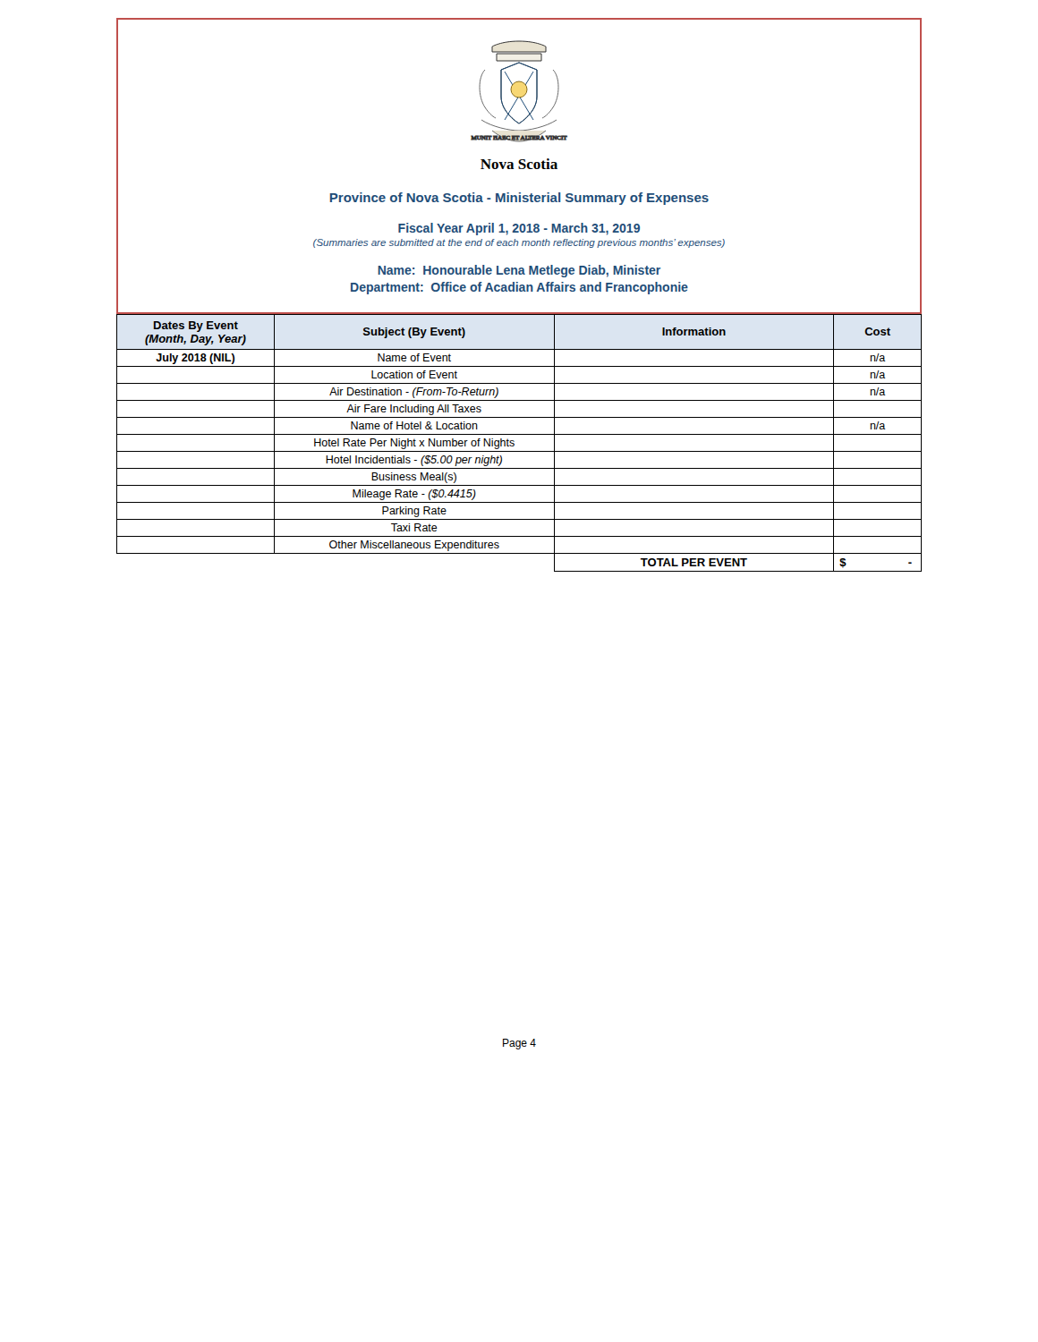MUNIT HAEC ET ALTERA VINCIT
Nova Scotia
Province of Nova Scotia - Ministerial Summary of Expenses
Fiscal Year April 1, 2018 - March 31, 2019
(Summaries are submitted at the end of each month reflecting previous months’ expenses)
Name: Honourable Lena Metlege Diab, Minister
Department: Office of Acadian Affairs and Francophonie
| Dates By Event (Month, Day, Year) | Subject (By Event) | Information | Cost |
| --- | --- | --- | --- |
| July 2018 (NIL) | Name of Event | | n/a |
| | Location of Event | | n/a |
| | Air Destination - (From-To-Return) | | n/a |
| | Air Fare Including All Taxes | | |
| | Name of Hotel & Location | | n/a |
| | Hotel Rate Per Night x Number of Nights | | |
| | Hotel Incidentials - ($5.00 per night) | | |
| | Business Meal(s) | | |
| | Mileage Rate - ($0.4415) | | |
| | Parking Rate | | |
| | Taxi Rate | | |
| | Other Miscellaneous Expenditures | | |
| | | TOTAL PER EVENT | $ - |
Page 4